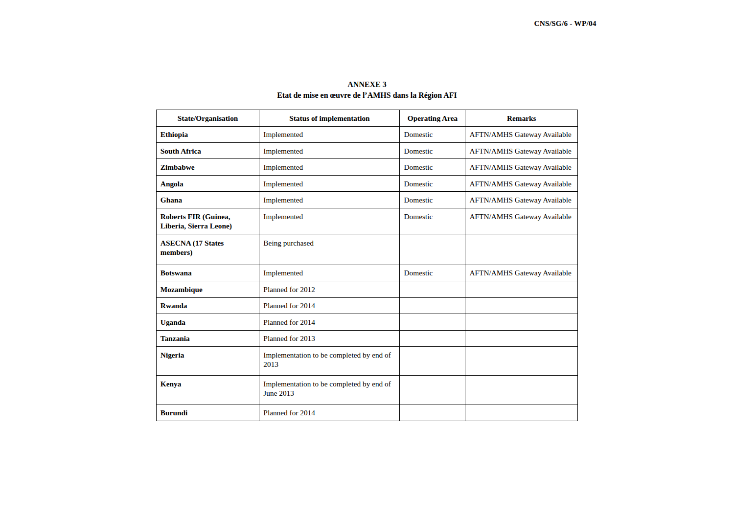CNS/SG/6 - WP/04
ANNEXE 3
Etat de mise en œuvre de l’AMHS dans la Région AFI
| State/Organisation | Status of implementation | Operating Area | Remarks |
| --- | --- | --- | --- |
| Ethiopia | Implemented | Domestic | AFTN/AMHS Gateway Available |
| South Africa | Implemented | Domestic | AFTN/AMHS Gateway Available |
| Zimbabwe | Implemented | Domestic | AFTN/AMHS Gateway Available |
| Angola | Implemented | Domestic | AFTN/AMHS Gateway Available |
| Ghana | Implemented | Domestic | AFTN/AMHS Gateway Available |
| Roberts FIR (Guinea, Liberia, Sierra Leone) | Implemented | Domestic | AFTN/AMHS Gateway Available |
| ASECNA (17 States members) | Being purchased | | |
| Botswana | Implemented | Domestic | AFTN/AMHS Gateway Available |
| Mozambique | Planned for 2012 | | |
| Rwanda | Planned for 2014 | | |
| Uganda | Planned for 2014 | | |
| Tanzania | Planned for 2013 | | |
| Nigeria | Implementation to be completed by end of 2013 | | |
| Kenya | Implementation to be completed by end of June 2013 | | |
| Burundi | Planned for 2014 | | |